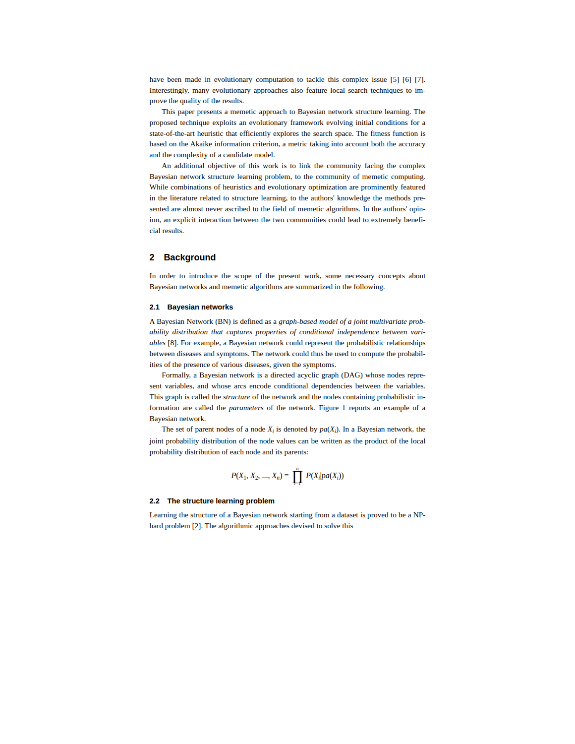have been made in evolutionary computation to tackle this complex issue [5] [6] [7]. Interestingly, many evolutionary approaches also feature local search techniques to improve the quality of the results.
This paper presents a memetic approach to Bayesian network structure learning. The proposed technique exploits an evolutionary framework evolving initial conditions for a state-of-the-art heuristic that efficiently explores the search space. The fitness function is based on the Akaike information criterion, a metric taking into account both the accuracy and the complexity of a candidate model.
An additional objective of this work is to link the community facing the complex Bayesian network structure learning problem, to the community of memetic computing. While combinations of heuristics and evolutionary optimization are prominently featured in the literature related to structure learning, to the authors' knowledge the methods presented are almost never ascribed to the field of memetic algorithms. In the authors' opinion, an explicit interaction between the two communities could lead to extremely beneficial results.
2 Background
In order to introduce the scope of the present work, some necessary concepts about Bayesian networks and memetic algorithms are summarized in the following.
2.1 Bayesian networks
A Bayesian Network (BN) is defined as a graph-based model of a joint multivariate probability distribution that captures properties of conditional independence between variables [8]. For example, a Bayesian network could represent the probabilistic relationships between diseases and symptoms. The network could thus be used to compute the probabilities of the presence of various diseases, given the symptoms.
Formally, a Bayesian network is a directed acyclic graph (DAG) whose nodes represent variables, and whose arcs encode conditional dependencies between the variables. This graph is called the structure of the network and the nodes containing probabilistic information are called the parameters of the network. Figure 1 reports an example of a Bayesian network.
The set of parent nodes of a node Xi is denoted by pa(Xi). In a Bayesian network, the joint probability distribution of the node values can be written as the product of the local probability distribution of each node and its parents:
P(X1, X2, ..., Xn) = n ∏ i=1 P(Xi|pa(Xi))
2.2 The structure learning problem
Learning the structure of a Bayesian network starting from a dataset is proved to be a NP-hard problem [2]. The algorithmic approaches devised to solve this